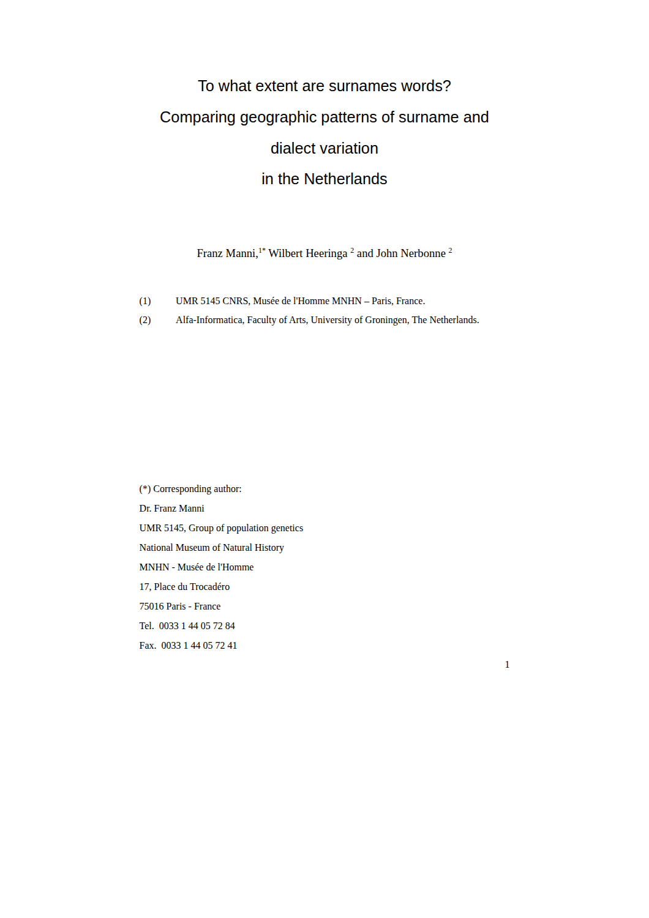To what extent are surnames words?
Comparing geographic patterns of surname and dialect variation
in the Netherlands
Franz Manni,1* Wilbert Heeringa 2 and John Nerbonne 2
(1) UMR 5145 CNRS, Musée de l'Homme MNHN – Paris, France.
(2) Alfa-Informatica, Faculty of Arts, University of Groningen, The Netherlands.
(*) Corresponding author:
Dr. Franz Manni
UMR 5145, Group of population genetics
National Museum of Natural History
MNHN - Musée de l'Homme
17, Place du Trocadéro
75016 Paris - France
Tel. 0033 1 44 05 72 84
Fax. 0033 1 44 05 72 41
1